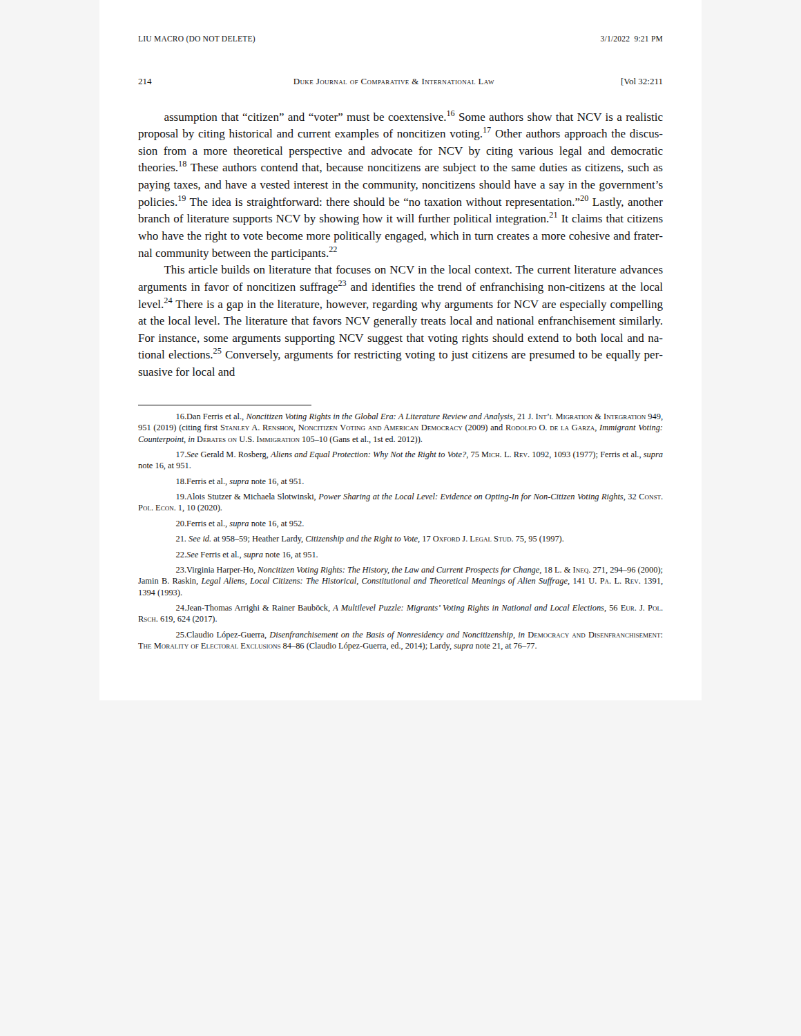Liu Macro (Do Not Delete) 3/1/2022 9:21 PM
214 Duke Journal of Comparative & International Law [Vol 32:211
assumption that “citizen” and “voter” must be coextensive.16 Some authors show that NCV is a realistic proposal by citing historical and current examples of noncitizen voting.17 Other authors approach the discussion from a more theoretical perspective and advocate for NCV by citing various legal and democratic theories.18 These authors contend that, because noncitizens are subject to the same duties as citizens, such as paying taxes, and have a vested interest in the community, noncitizens should have a say in the government’s policies.19 The idea is straightforward: there should be “no taxation without representation.”20 Lastly, another branch of literature supports NCV by showing how it will further political integration.21 It claims that citizens who have the right to vote become more politically engaged, which in turn creates a more cohesive and fraternal community between the participants.22
This article builds on literature that focuses on NCV in the local context. The current literature advances arguments in favor of noncitizen suffrage23 and identifies the trend of enfranchising non-citizens at the local level.24 There is a gap in the literature, however, regarding why arguments for NCV are especially compelling at the local level. The literature that favors NCV generally treats local and national enfranchisement similarly. For instance, some arguments supporting NCV suggest that voting rights should extend to both local and national elections.25 Conversely, arguments for restricting voting to just citizens are presumed to be equally persuasive for local and
16. Dan Ferris et al., Noncitizen Voting Rights in the Global Era: A Literature Review and Analysis, 21 J. Int’l Migration & Integration 949, 951 (2019) (citing first Stanley A. Renshon, Noncitizen Voting and American Democracy (2009) and Rodolfo O. de la Garza, Immigrant Voting: Counterpoint, in Debates on U.S. Immigration 105–10 (Gans et al., 1st ed. 2012)).
17. See Gerald M. Rosberg, Aliens and Equal Protection: Why Not the Right to Vote?, 75 Mich. L. Rev. 1092, 1093 (1977); Ferris et al., supra note 16, at 951.
18. Ferris et al., supra note 16, at 951.
19. Alois Stutzer & Michaela Slotwinski, Power Sharing at the Local Level: Evidence on Opting-In for Non-Citizen Voting Rights, 32 Const. Pol. Econ. 1, 10 (2020).
20. Ferris et al., supra note 16, at 952.
21. See id. at 958–59; Heather Lardy, Citizenship and the Right to Vote, 17 Oxford J. Legal Stud. 75, 95 (1997).
22. See Ferris et al., supra note 16, at 951.
23. Virginia Harper-Ho, Noncitizen Voting Rights: The History, the Law and Current Prospects for Change, 18 L. & Ineq. 271, 294–96 (2000); Jamin B. Raskin, Legal Aliens, Local Citizens: The Historical, Constitutional and Theoretical Meanings of Alien Suffrage, 141 U. Pa. L. Rev. 1391, 1394 (1993).
24. Jean-Thomas Arrighi & Rainer Bauböck, A Multilevel Puzzle: Migrants’ Voting Rights in National and Local Elections, 56 Eur. J. Pol. Rsch. 619, 624 (2017).
25. Claudio López-Guerra, Disenfranchisement on the Basis of Nonresidency and Noncitizenship, in Democracy and Disenfranchisement: The Morality of Electoral Exclusions 84–86 (Claudio López-Guerra, ed., 2014); Lardy, supra note 21, at 76–77.